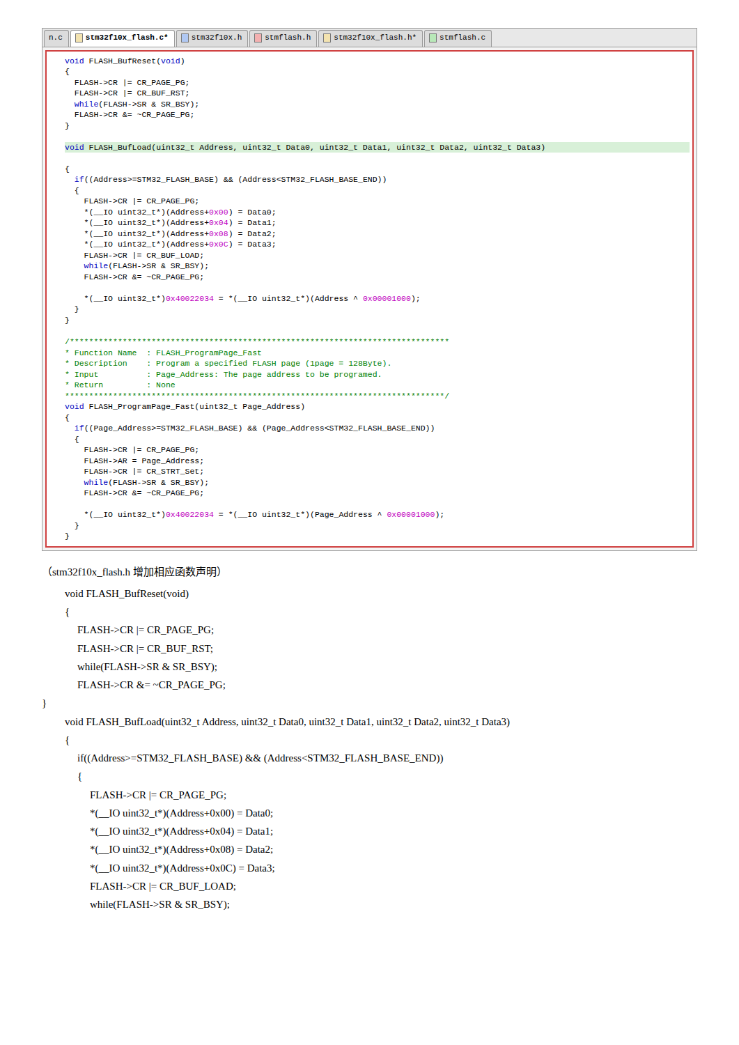n.c stm32f10x_flash.c* stm32f10x.h stmflash.h stm32f10x_flash.h* stmflash.c
void FLASH_BufReset(void)
{
  FLASH->CR |= CR_PAGE_PG;
  FLASH->CR |= CR_BUF_RST;
  while(FLASH->SR & SR_BSY);
  FLASH->CR &= ~CR_PAGE_PG;
}

void FLASH_BufLoad(uint32_t Address, uint32_t Data0, uint32_t Data1, uint32_t Data2, uint32_t Data3)
{
  if((Address>=STM32_FLASH_BASE) && (Address<STM32_FLASH_BASE_END))
  {
    FLASH->CR |= CR_PAGE_PG;
    *(__IO uint32_t*)(Address+0x00) = Data0;
    *(__IO uint32_t*)(Address+0x04) = Data1;
    *(__IO uint32_t*)(Address+0x08) = Data2;
    *(__IO uint32_t*)(Address+0x0C) = Data3;
    FLASH->CR |= CR_BUF_LOAD;
    while(FLASH->SR & SR_BSY);
    FLASH->CR &= ~CR_PAGE_PG;

    *(__IO uint32_t*)0x40022034 = *(__IO uint32_t*)(Address ^ 0x00001000);
  }
}

/*******************************************************************************
* Function Name  : FLASH_ProgramPage_Fast
* Description    : Program a specified FLASH page (1page = 128Byte).
* Input          : Page_Address: The page address to be programed.
* Return         : None
*******************************************************************************/
void FLASH_ProgramPage_Fast(uint32_t Page_Address)
{
  if((Page_Address>=STM32_FLASH_BASE) && (Page_Address<STM32_FLASH_BASE_END))
  {
    FLASH->CR |= CR_PAGE_PG;
    FLASH->AR = Page_Address;
    FLASH->CR |= CR_STRT_Set;
    while(FLASH->SR & SR_BSY);
    FLASH->CR &= ~CR_PAGE_PG;

    *(__IO uint32_t*)0x40022034 = *(__IO uint32_t*)(Page_Address ^ 0x00001000);
  }
}
（stm32f10x_flash.h 增加相应函数声明）
void FLASH_BufReset(void)
{
FLASH->CR |= CR_PAGE_PG;
FLASH->CR |= CR_BUF_RST;
while(FLASH->SR & SR_BSY);
FLASH->CR &= ~CR_PAGE_PG;
}
void FLASH_BufLoad(uint32_t Address, uint32_t Data0, uint32_t Data1, uint32_t Data2, uint32_t Data3)
{
if((Address>=STM32_FLASH_BASE) && (Address<STM32_FLASH_BASE_END))
{
FLASH->CR |= CR_PAGE_PG;
*(__IO uint32_t*)(Address+0x00) = Data0;
*(__IO uint32_t*)(Address+0x04) = Data1;
*(__IO uint32_t*)(Address+0x08) = Data2;
*(__IO uint32_t*)(Address+0x0C) = Data3;
FLASH->CR |= CR_BUF_LOAD;
while(FLASH->SR & SR_BSY);